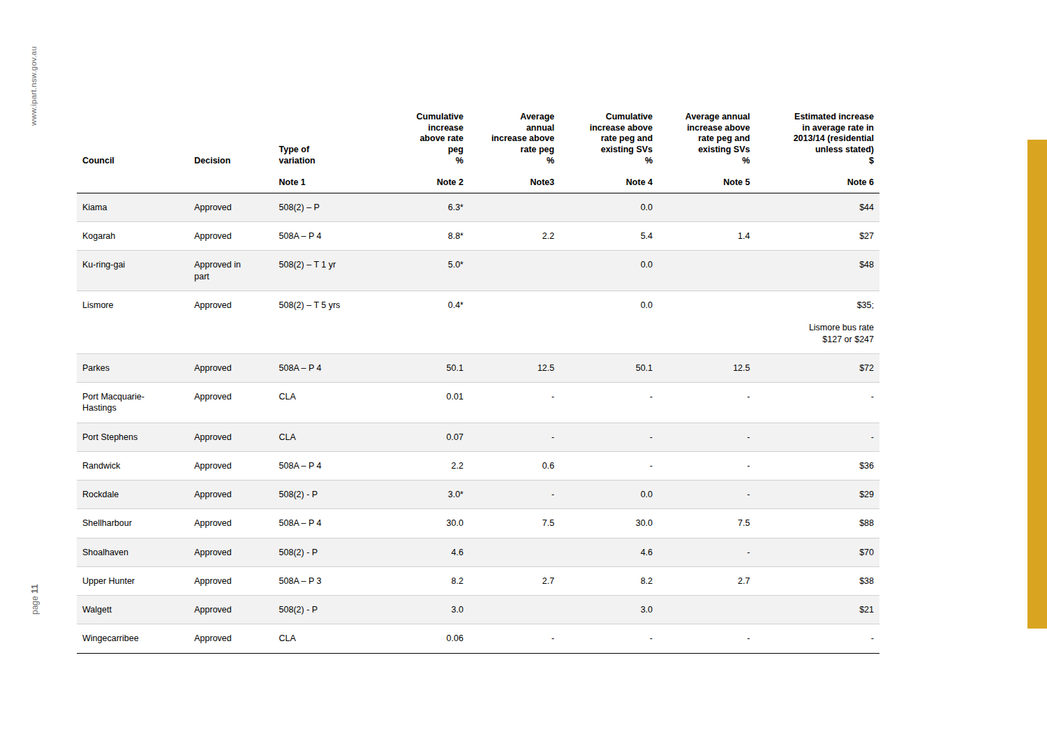www.ipart.nsw.gov.au
page 11
| Council | Decision | Type of variation | Cumulative increase above rate peg % | Average annual increase above rate peg % | Cumulative increase above rate peg and existing SVs % | Average annual increase above rate peg and existing SVs % | Estimated increase in average rate in 2013/14 (residential unless stated) $ |
| --- | --- | --- | --- | --- | --- | --- | --- |
| | | Note 1 | Note 2 | Note3 | Note 4 | Note 5 | Note 6 |
| Kiama | Approved | 508(2) – P | 6.3* | | 0.0 | | $44 |
| Kogarah | Approved | 508A – P 4 | 8.8* | 2.2 | 5.4 | 1.4 | $27 |
| Ku-ring-gai | Approved in part | 508(2) – T 1 yr | 5.0* | | 0.0 | | $48 |
| Lismore | Approved | 508(2) – T 5 yrs | 0.4* | | 0.0 | | $35; Lismore bus rate $127 or $247 |
| Parkes | Approved | 508A – P 4 | 50.1 | 12.5 | 50.1 | 12.5 | $72 |
| Port Macquarie- Hastings | Approved | CLA | 0.01 | - | - | - | - |
| Port Stephens | Approved | CLA | 0.07 | - | - | - | - |
| Randwick | Approved | 508A – P 4 | 2.2 | 0.6 | - | - | $36 |
| Rockdale | Approved | 508(2) - P | 3.0* | - | 0.0 | - | $29 |
| Shellharbour | Approved | 508A – P 4 | 30.0 | 7.5 | 30.0 | 7.5 | $88 |
| Shoalhaven | Approved | 508(2) - P | 4.6 | | 4.6 | - | $70 |
| Upper Hunter | Approved | 508A – P 3 | 8.2 | 2.7 | 8.2 | 2.7 | $38 |
| Walgett | Approved | 508(2) - P | 3.0 | | 3.0 | | $21 |
| Wingecarribee | Approved | CLA | 0.06 | - | - | - | - |